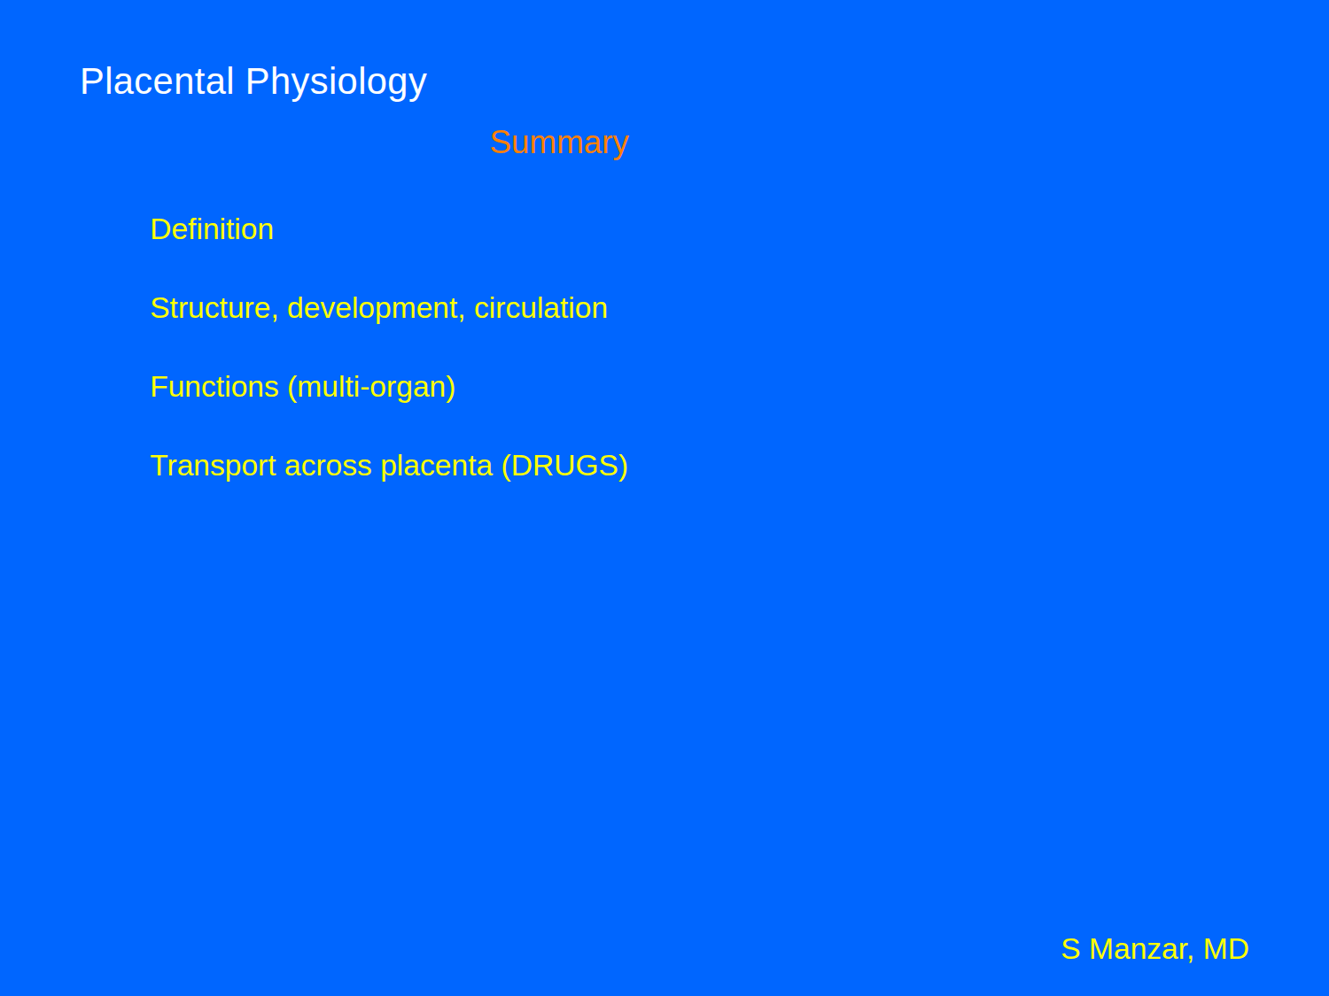Placental Physiology
Summary
Definition
Structure, development, circulation
Functions (multi-organ)
Transport across placenta (DRUGS)
S Manzar, MD